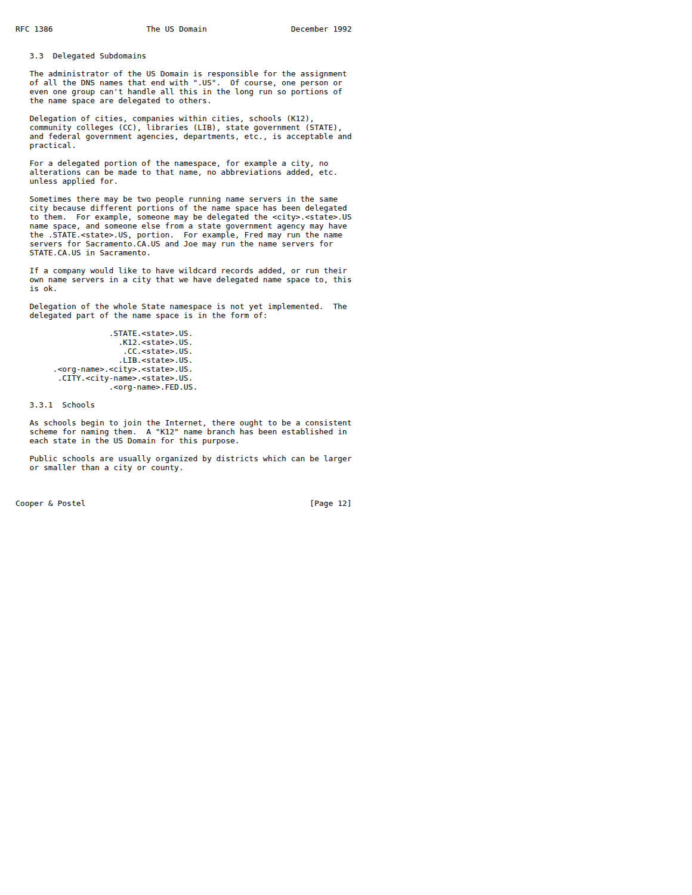RFC 1386 The US Domain December 1992 3.3 Delegated Subdomains The administrator of the US Domain is responsible for the assignment of all the DNS names that end with ".US". Of course, one person or even one group can't handle all this in the long run so portions of the name space are delegated to others. Delegation of cities, companies within cities, schools (K12), community colleges (CC), libraries (LIB), state government (STATE), and federal government agencies, departments, etc., is acceptable and practical. For a delegated portion of the namespace, for example a city, no alterations can be made to that name, no abbreviations added, etc. unless applied for. Sometimes there may be two people running name servers in the same city because different portions of the name space has been delegated to them. For example, someone may be delegated the <city>.<state>.US name space, and someone else from a state government agency may have the .STATE.<state>.US, portion. For example, Fred may run the name servers for Sacramento.CA.US and Joe may run the name servers for STATE.CA.US in Sacramento. If a company would like to have wildcard records added, or run their own name servers in a city that we have delegated name space to, this is ok. Delegation of the whole State namespace is not yet implemented. The delegated part of the name space is in the form of: .STATE.<state>.US. .K12.<state>.US. .CC.<state>.US. .LIB.<state>.US. .<org-name>.<city>.<state>.US. .CITY.<city-name>.<state>.US. .<org-name>.FED.US. 3.3.1 Schools As schools begin to join the Internet, there ought to be a consistent scheme for naming them. A "K12" name branch has been established in each state in the US Domain for this purpose. Public schools are usually organized by districts which can be larger or smaller than a city or county. Cooper & Postel [Page 12]